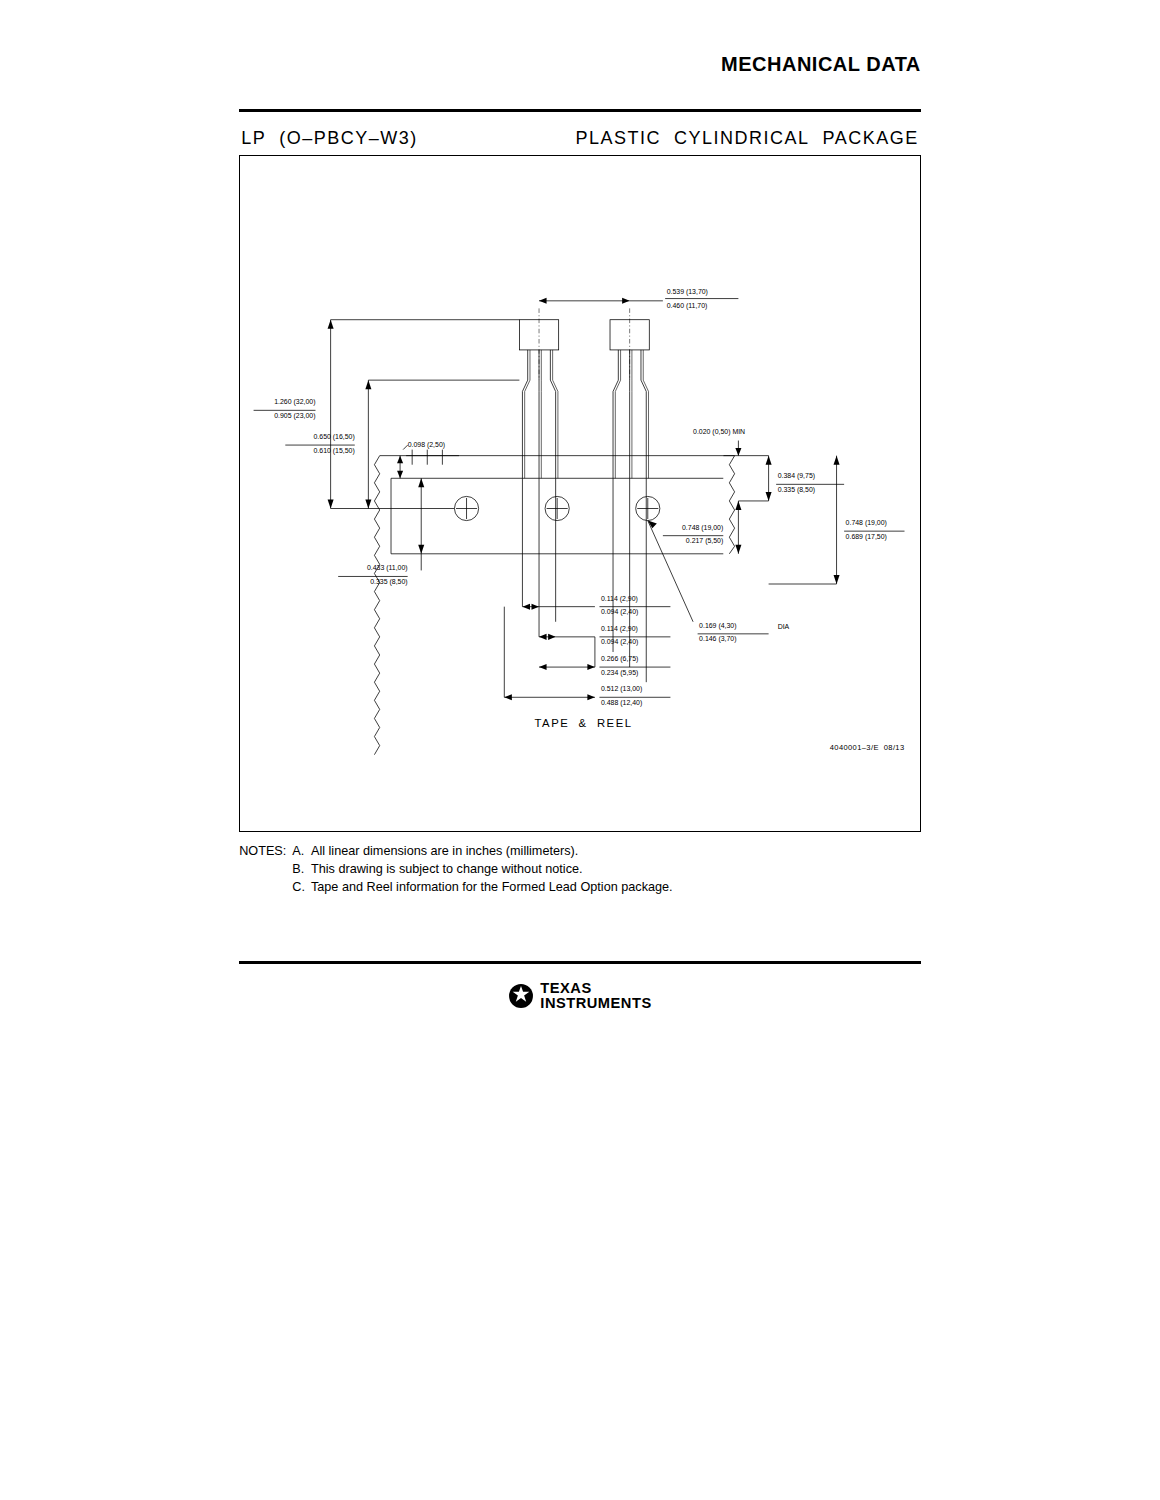MECHANICAL DATA
LP (O–PBCY–W3) PLASTIC CYLINDRICAL PACKAGE
0.539 (13,70) 0.460 (11,70) 1.260 (32,00) 0.905 (23,00) 0.650 (16,50) 0.610 (15,50) 0.098 (2,50) 0.433 (11,00) 0.335 (8,50) 0.020 (0,50) MIN 0.384 (9,75) 0.335 (8,50) 0.748 (19,00) 0.217 (5,50) 0.748 (19,00) 0.689 (17,50) 0.114 (2,90) 0.094 (2,40) 0.114 (2,90) 0.094 (2,40) 0.266 (6,75) 0.234 (5,95) 0.512 (13,00) 0.488 (12,40) 0.169 (4,30) 0.146 (3,70) DIA TAPE & REEL 4040001–3/E 08/13
| NOTES: | A. | All linear dimensions are in inches (millimeters). |
| | B. | This drawing is subject to change without notice. |
| | C. | Tape and Reel information for the Formed Lead Option package. |
TEXAS INSTRUMENTS